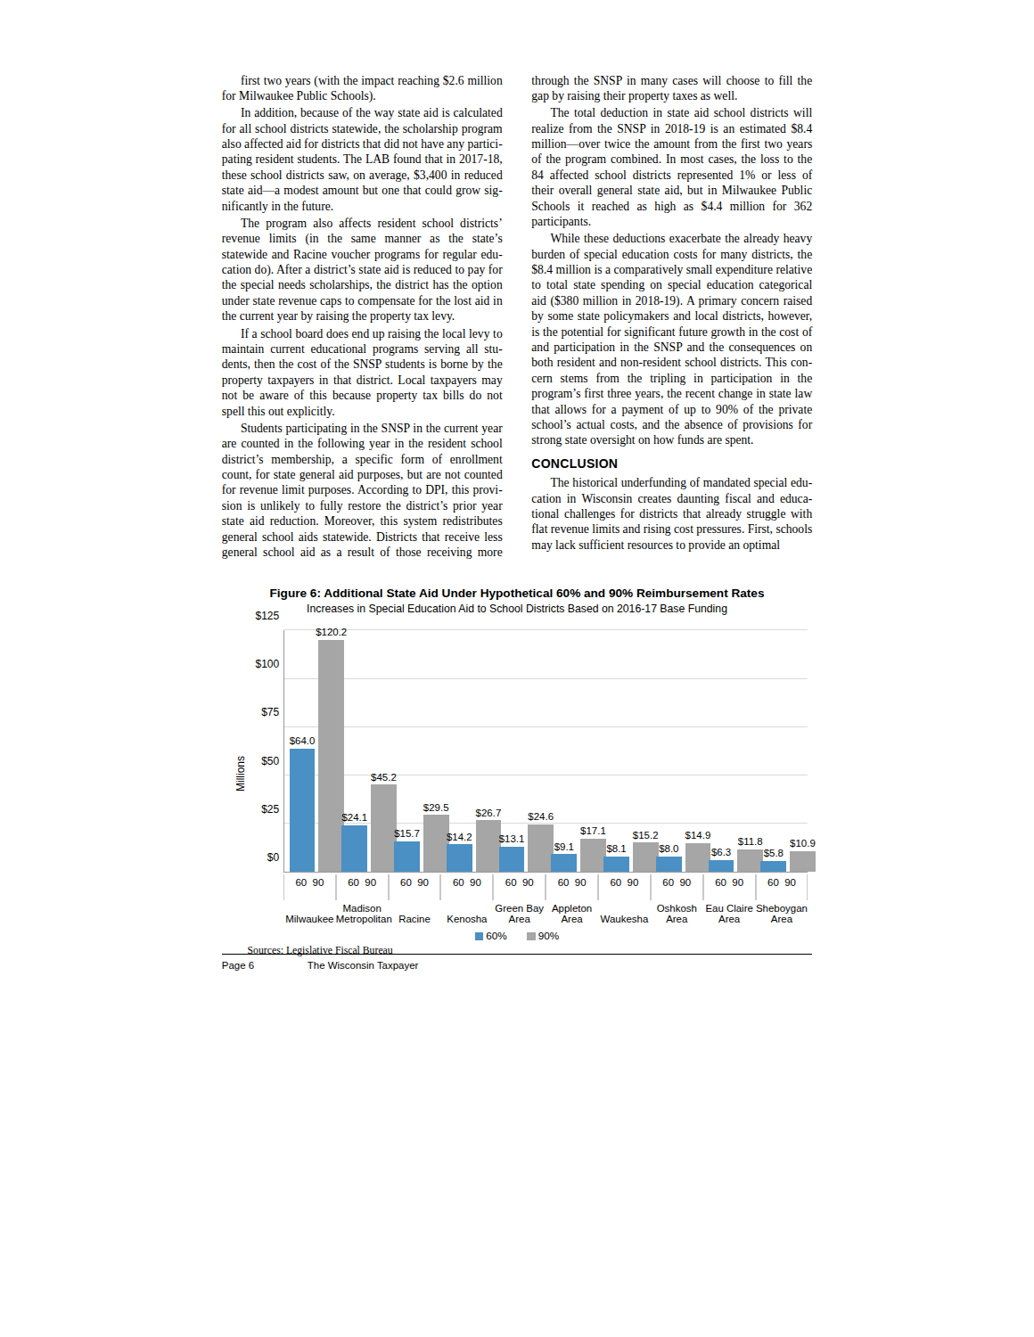first two years (with the impact reaching $2.6 million for Milwaukee Public Schools).
In addition, because of the way state aid is calculated for all school districts statewide, the scholarship program also affected aid for districts that did not have any participating resident students. The LAB found that in 2017-18, these school districts saw, on average, $3,400 in reduced state aid—a modest amount but one that could grow significantly in the future.
The program also affects resident school districts’ revenue limits (in the same manner as the state’s statewide and Racine voucher programs for regular education do). After a district’s state aid is reduced to pay for the special needs scholarships, the district has the option under state revenue caps to compensate for the lost aid in the current year by raising the property tax levy.
If a school board does end up raising the local levy to maintain current educational programs serving all students, then the cost of the SNSP students is borne by the property taxpayers in that district. Local taxpayers may not be aware of this because property tax bills do not spell this out explicitly.
Students participating in the SNSP in the current year are counted in the following year in the resident school district’s membership, a specific form of enrollment count, for state general aid purposes, but are not counted for revenue limit purposes. According to DPI, this provision is unlikely to fully restore the district’s prior year state aid reduction. Moreover, this system redistributes general school aids statewide. Districts that receive less general school aid as a result of those receiving more through the SNSP in many cases will choose to fill the gap by raising their property taxes as well.
The total deduction in state aid school districts will realize from the SNSP in 2018-19 is an estimated $8.4 million—over twice the amount from the first two years of the program combined. In most cases, the loss to the 84 affected school districts represented 1% or less of their overall general state aid, but in Milwaukee Public Schools it reached as high as $4.4 million for 362 participants.
While these deductions exacerbate the already heavy burden of special education costs for many districts, the $8.4 million is a comparatively small expenditure relative to total state spending on special education categorical aid ($380 million in 2018-19). A primary concern raised by some state policymakers and local districts, however, is the potential for significant future growth in the cost of and participation in the SNSP and the consequences on both resident and non-resident school districts. This concern stems from the tripling in participation in the program’s first three years, the recent change in state law that allows for a payment of up to 90% of the private school’s actual costs, and the absence of provisions for strong state oversight on how funds are spent.
CONCLUSION
The historical underfunding of mandated special education in Wisconsin creates daunting fiscal and educational challenges for districts that already struggle with flat revenue limits and rising cost pressures. First, schools may lack sufficient resources to provide an optimal
Figure 6: Additional State Aid Under Hypothetical 60% and 90% Reimbursement Rates
Increases in Special Education Aid to School Districts Based on 2016-17 Base Funding
Millions
$125
$100
$75
$50
$25
$0
$64.0
$120.2
$24.1
$45.2
$15.7
$29.5
$14.2
$26.7
$13.1
$24.6
$9.1
$17.1
$8.1
$15.2
$8.0
$14.9
$6.3
$11.8
$5.8
$10.9
60 90
60 90
60 90
60 90
60 90
60 90
60 90
60 90
60 90
60 90
Milwaukee
Madison
Metropolitan
Racine
Kenosha
Green Bay
Area
Appleton
Area
Waukesha
Oshkosh
Area
Eau Claire
Area
Sheboygan
Area
60% 90%
Sources: Legislative Fiscal Bureau
Page 6 The Wisconsin Taxpayer